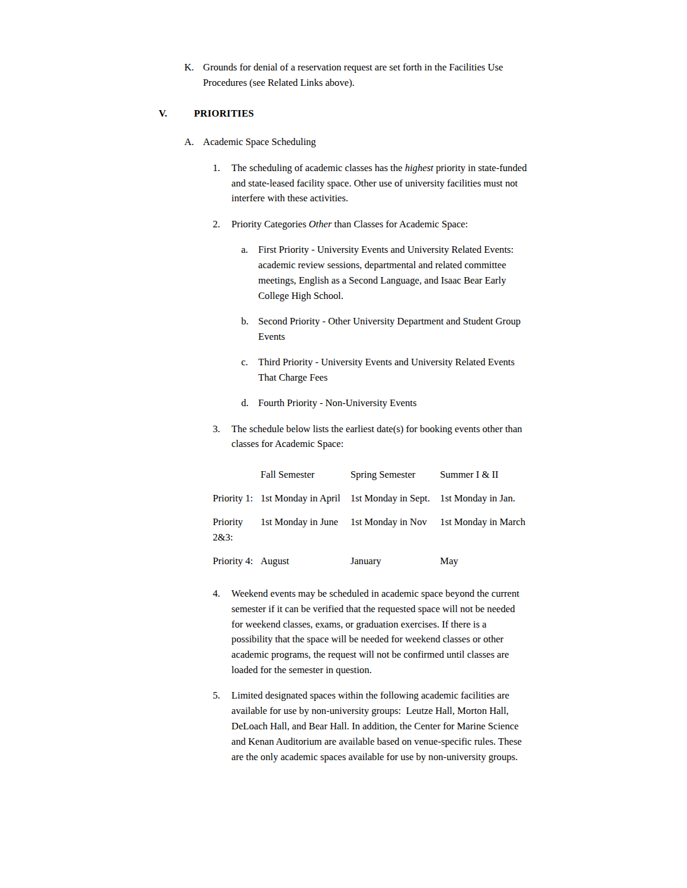K.
Grounds for denial of a reservation request are set forth in the Facilities Use Procedures (see Related Links above).
V.
PRIORITIES
A.
Academic Space Scheduling
1.
The scheduling of academic classes has the highest priority in state-funded and state-leased facility space. Other use of university facilities must not interfere with these activities.
2.
Priority Categories Other than Classes for Academic Space:
a.
First Priority - University Events and University Related Events: academic review sessions, departmental and related committee meetings, English as a Second Language, and Isaac Bear Early College High School.
b.
Second Priority - Other University Department and Student Group Events
c.
Third Priority - University Events and University Related Events That Charge Fees
d.
Fourth Priority - Non-University Events
3.
The schedule below lists the earliest date(s) for booking events other than classes for Academic Space:
| | Fall Semester | Spring Semester | Summer I & II |
| --- | --- | --- | --- |
| Priority 1: | 1st Monday in April | 1st Monday in Sept. | 1st Monday in Jan. |
| Priority 2&3: | 1st Monday in June | 1st Monday in Nov | 1st Monday in March |
| Priority 4: | August | January | May |
4.
Weekend events may be scheduled in academic space beyond the current semester if it can be verified that the requested space will not be needed for weekend classes, exams, or graduation exercises. If there is a possibility that the space will be needed for weekend classes or other academic programs, the request will not be confirmed until classes are loaded for the semester in question.
5.
Limited designated spaces within the following academic facilities are available for use by non-university groups: Leutze Hall, Morton Hall, DeLoach Hall, and Bear Hall. In addition, the Center for Marine Science and Kenan Auditorium are available based on venue-specific rules. These are the only academic spaces available for use by non-university groups.